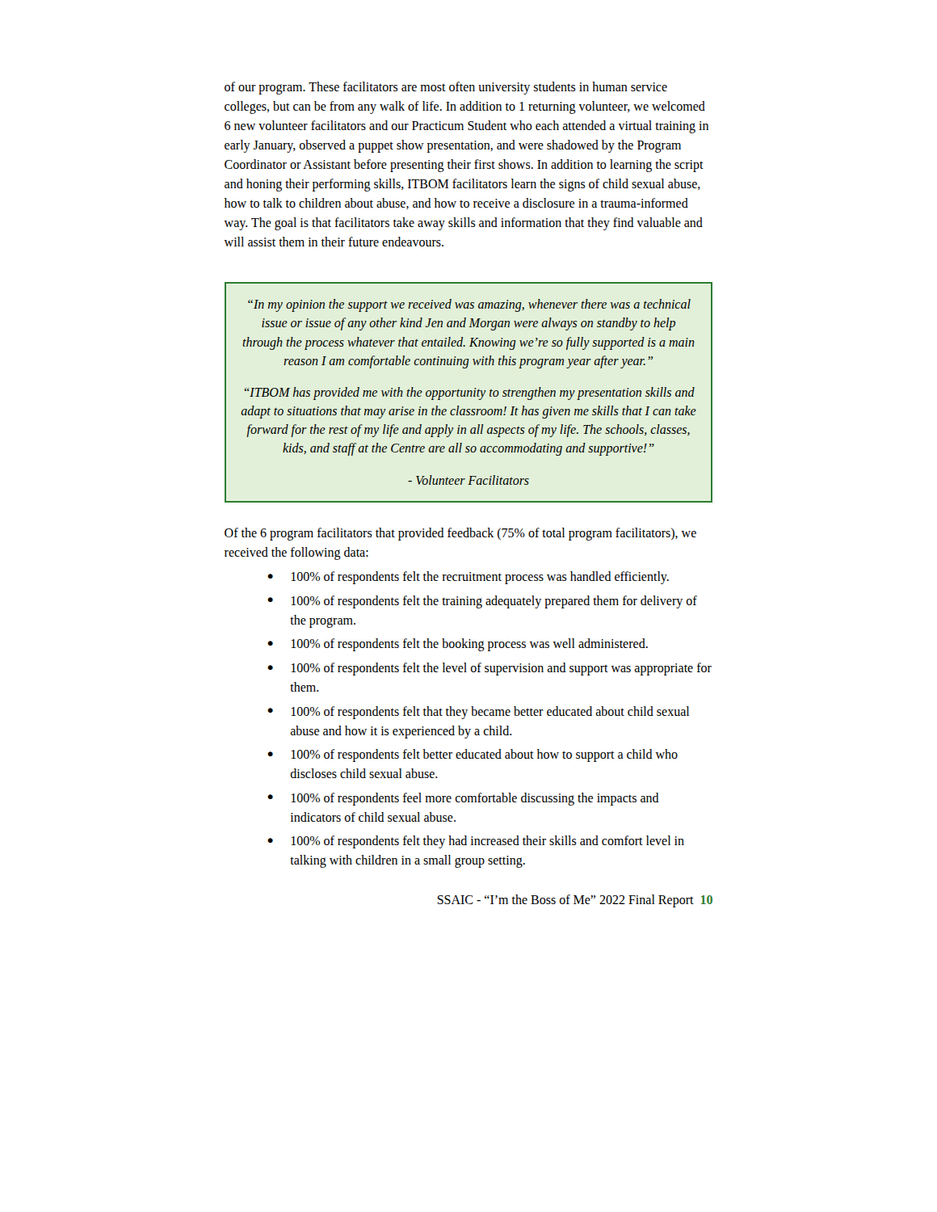of our program. These facilitators are most often university students in human service colleges, but can be from any walk of life. In addition to 1 returning volunteer, we welcomed 6 new volunteer facilitators and our Practicum Student who each attended a virtual training in early January, observed a puppet show presentation, and were shadowed by the Program Coordinator or Assistant before presenting their first shows. In addition to learning the script and honing their performing skills, ITBOM facilitators learn the signs of child sexual abuse, how to talk to children about abuse, and how to receive a disclosure in a trauma-informed way. The goal is that facilitators take away skills and information that they find valuable and will assist them in their future endeavours.
“In my opinion the support we received was amazing, whenever there was a technical issue or issue of any other kind Jen and Morgan were always on standby to help through the process whatever that entailed. Knowing we’re so fully supported is a main reason I am comfortable continuing with this program year after year.”
“ITBOM has provided me with the opportunity to strengthen my presentation skills and adapt to situations that may arise in the classroom! It has given me skills that I can take forward for the rest of my life and apply in all aspects of my life. The schools, classes, kids, and staff at the Centre are all so accommodating and supportive!”
- Volunteer Facilitators
Of the 6 program facilitators that provided feedback (75% of total program facilitators), we received the following data:
100% of respondents felt the recruitment process was handled efficiently.
100% of respondents felt the training adequately prepared them for delivery of the program.
100% of respondents felt the booking process was well administered.
100% of respondents felt the level of supervision and support was appropriate for them.
100% of respondents felt that they became better educated about child sexual abuse and how it is experienced by a child.
100% of respondents felt better educated about how to support a child who discloses child sexual abuse.
100% of respondents feel more comfortable discussing the impacts and indicators of child sexual abuse.
100% of respondents felt they had increased their skills and comfort level in talking with children in a small group setting.
SSAIC - “I’m the Boss of Me” 2022 Final Report 10